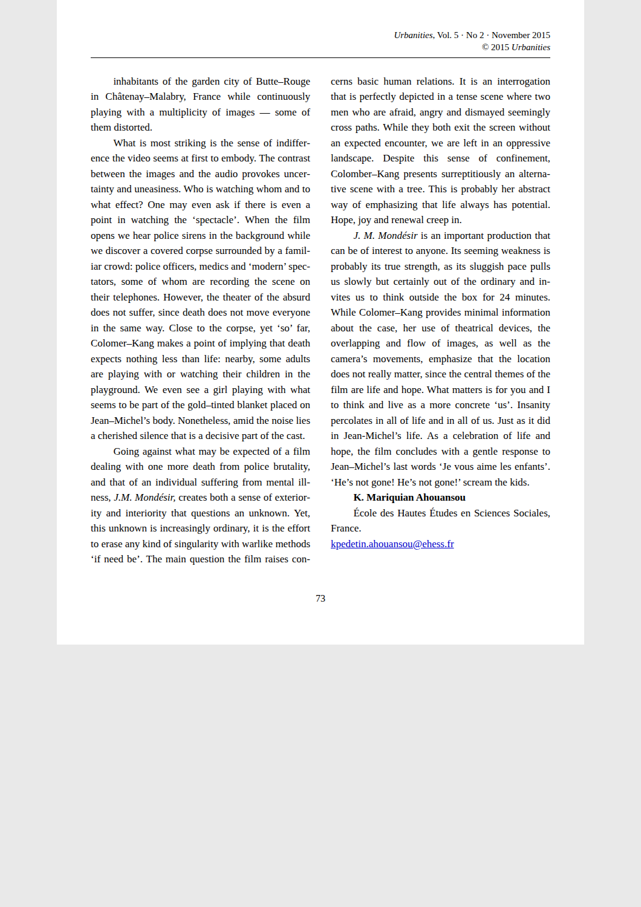Urbanities, Vol. 5 · No 2 · November 2015
© 2015 Urbanities
inhabitants of the garden city of Butte–Rouge in Châtenay–Malabry, France while continuously playing with a multiplicity of images — some of them distorted.
What is most striking is the sense of indifference the video seems at first to embody. The contrast between the images and the audio provokes uncertainty and uneasiness. Who is watching whom and to what effect? One may even ask if there is even a point in watching the ‘spectacle’. When the film opens we hear police sirens in the background while we discover a covered corpse surrounded by a familiar crowd: police officers, medics and ‘modern’ spectators, some of whom are recording the scene on their telephones. However, the theater of the absurd does not suffer, since death does not move everyone in the same way. Close to the corpse, yet ‘so’ far, Colomer–Kang makes a point of implying that death expects nothing less than life: nearby, some adults are playing with or watching their children in the playground. We even see a girl playing with what seems to be part of the gold–tinted blanket placed on Jean–Michel’s body. Nonetheless, amid the noise lies a cherished silence that is a decisive part of the cast.
Going against what may be expected of a film dealing with one more death from police brutality, and that of an individual suffering from mental illness, J.M. Mondésir, creates both a sense of exteriority and interiority that questions an unknown. Yet, this unknown is increasingly ordinary, it is the effort to erase any kind of singularity with warlike methods ‘if need be’. The main question the film raises concerns basic human relations. It is an interrogation that is perfectly depicted in a tense scene where two men who are afraid, angry and dismayed seemingly cross paths. While they both exit the screen without an expected encounter, we are left in an oppressive landscape. Despite this sense of confinement, Colomber–Kang presents surreptitiously an alternative scene with a tree. This is probably her abstract way of emphasizing that life always has potential. Hope, joy and renewal creep in.
J. M. Mondésir is an important production that can be of interest to anyone. Its seeming weakness is probably its true strength, as its sluggish pace pulls us slowly but certainly out of the ordinary and invites us to think outside the box for 24 minutes. While Colomer–Kang provides minimal information about the case, her use of theatrical devices, the overlapping and flow of images, as well as the camera’s movements, emphasize that the location does not really matter, since the central themes of the film are life and hope. What matters is for you and I to think and live as a more concrete ‘us’. Insanity percolates in all of life and in all of us. Just as it did in Jean-Michel’s life. As a celebration of life and hope, the film concludes with a gentle response to Jean–Michel’s last words ‘Je vous aime les enfants’. ‘He’s not gone! He’s not gone!’ scream the kids.
K. Mariquian Ahouansou
École des Hautes Études en Sciences Sociales, France.
kpedetin.ahouansou@ehess.fr
73